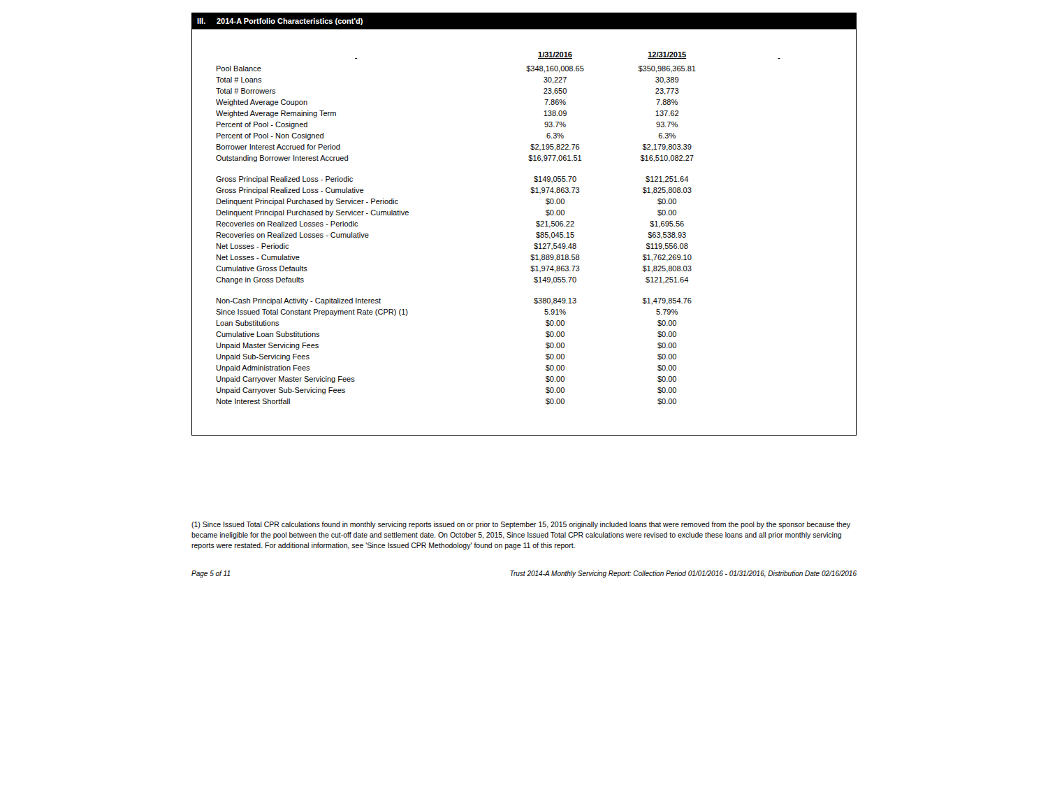III. 2014-A Portfolio Characteristics (cont'd)
| | 1/31/2016 | 12/31/2015 | |
| Pool Balance | $348,160,008.65 | $350,986,365.81 | |
| Total # Loans | 30,227 | 30,389 | |
| Total # Borrowers | 23,650 | 23,773 | |
| Weighted Average Coupon | 7.86% | 7.88% | |
| Weighted Average Remaining Term | 138.09 | 137.62 | |
| Percent of Pool - Cosigned | 93.7% | 93.7% | |
| Percent of Pool - Non Cosigned | 6.3% | 6.3% | |
| Borrower Interest Accrued for Period | $2,195,822.76 | $2,179,803.39 | |
| Outstanding Borrower Interest Accrued | $16,977,061.51 | $16,510,082.27 | |
| Gross Principal Realized Loss - Periodic | $149,055.70 | $121,251.64 | |
| Gross Principal Realized Loss - Cumulative | $1,974,863.73 | $1,825,808.03 | |
| Delinquent Principal Purchased by Servicer - Periodic | $0.00 | $0.00 | |
| Delinquent Principal Purchased by Servicer - Cumulative | $0.00 | $0.00 | |
| Recoveries on Realized Losses - Periodic | $21,506.22 | $1,695.56 | |
| Recoveries on Realized Losses - Cumulative | $85,045.15 | $63,538.93 | |
| Net Losses - Periodic | $127,549.48 | $119,556.08 | |
| Net Losses - Cumulative | $1,889,818.58 | $1,762,269.10 | |
| Cumulative Gross Defaults | $1,974,863.73 | $1,825,808.03 | |
| Change in Gross Defaults | $149,055.70 | $121,251.64 | |
| Non-Cash Principal Activity - Capitalized Interest | $380,849.13 | $1,479,854.76 | |
| Since Issued Total Constant Prepayment Rate (CPR) (1) | 5.91% | 5.79% | |
| Loan Substitutions | $0.00 | $0.00 | |
| Cumulative Loan Substitutions | $0.00 | $0.00 | |
| Unpaid Master Servicing Fees | $0.00 | $0.00 | |
| Unpaid Sub-Servicing Fees | $0.00 | $0.00 | |
| Unpaid Administration Fees | $0.00 | $0.00 | |
| Unpaid Carryover Master Servicing Fees | $0.00 | $0.00 | |
| Unpaid Carryover Sub-Servicing Fees | $0.00 | $0.00 | |
| Note Interest Shortfall | $0.00 | $0.00 | |
(1) Since Issued Total CPR calculations found in monthly servicing reports issued on or prior to September 15, 2015 originally included loans that were removed from the pool by the sponsor because they became ineligible for the pool between the cut-off date and settlement date. On October 5, 2015, Since Issued Total CPR calculations were revised to exclude these loans and all prior monthly servicing reports were restated. For additional information, see 'Since Issued CPR Methodology' found on page 11 of this report.
Page 5 of 11
Trust 2014-A Monthly Servicing Report: Collection Period 01/01/2016 - 01/31/2016, Distribution Date 02/16/2016